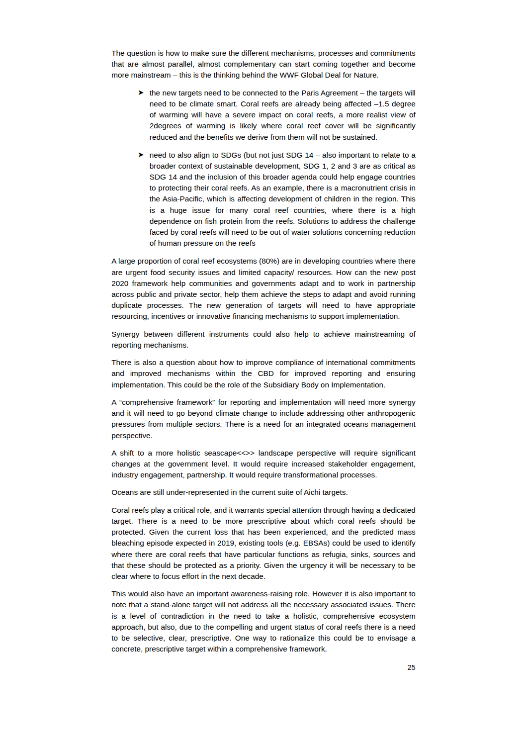The question is how to make sure the different mechanisms, processes and commitments that are almost parallel, almost complementary can start coming together and become more mainstream – this is the thinking behind the WWF Global Deal for Nature.
the new targets need to be connected to the Paris Agreement – the targets will need to be climate smart. Coral reefs are already being affected –1.5 degree of warming will have a severe impact on coral reefs, a more realist view of 2degrees of warming is likely where coral reef cover will be significantly reduced and the benefits we derive from them will not be sustained.
need to also align to SDGs (but not just SDG 14 – also important to relate to a broader context of sustainable development, SDG 1, 2 and 3 are as critical as SDG 14 and the inclusion of this broader agenda could help engage countries to protecting their coral reefs. As an example, there is a macronutrient crisis in the Asia-Pacific, which is affecting development of children in the region. This is a huge issue for many coral reef countries, where there is a high dependence on fish protein from the reefs. Solutions to address the challenge faced by coral reefs will need to be out of water solutions concerning reduction of human pressure on the reefs
A large proportion of coral reef ecosystems (80%) are in developing countries where there are urgent food security issues and limited capacity/ resources. How can the new post 2020 framework help communities and governments adapt and to work in partnership across public and private sector, help them achieve the steps to adapt and avoid running duplicate processes. The new generation of targets will need to have appropriate resourcing, incentives or innovative financing mechanisms to support implementation.
Synergy between different instruments could also help to achieve mainstreaming of reporting mechanisms.
There is also a question about how to improve compliance of international commitments and improved mechanisms within the CBD for improved reporting and ensuring implementation. This could be the role of the Subsidiary Body on Implementation.
A “comprehensive framework” for reporting and implementation will need more synergy and it will need to go beyond climate change to include addressing other anthropogenic pressures from multiple sectors. There is a need for an integrated oceans management perspective.
A shift to a more holistic seascape<<>> landscape perspective will require significant changes at the government level. It would require increased stakeholder engagement, industry engagement, partnership. It would require transformational processes.
Oceans are still under-represented in the current suite of Aichi targets.
Coral reefs play a critical role, and it warrants special attention through having a dedicated target. There is a need to be more prescriptive about which coral reefs should be protected. Given the current loss that has been experienced, and the predicted mass bleaching episode expected in 2019, existing tools (e.g. EBSAs) could be used to identify where there are coral reefs that have particular functions as refugia, sinks, sources and that these should be protected as a priority. Given the urgency it will be necessary to be clear where to focus effort in the next decade.
This would also have an important awareness-raising role. However it is also important to note that a stand-alone target will not address all the necessary associated issues. There is a level of contradiction in the need to take a holistic, comprehensive ecosystem approach, but also, due to the compelling and urgent status of coral reefs there is a need to be selective, clear, prescriptive. One way to rationalize this could be to envisage a concrete, prescriptive target within a comprehensive framework.
25